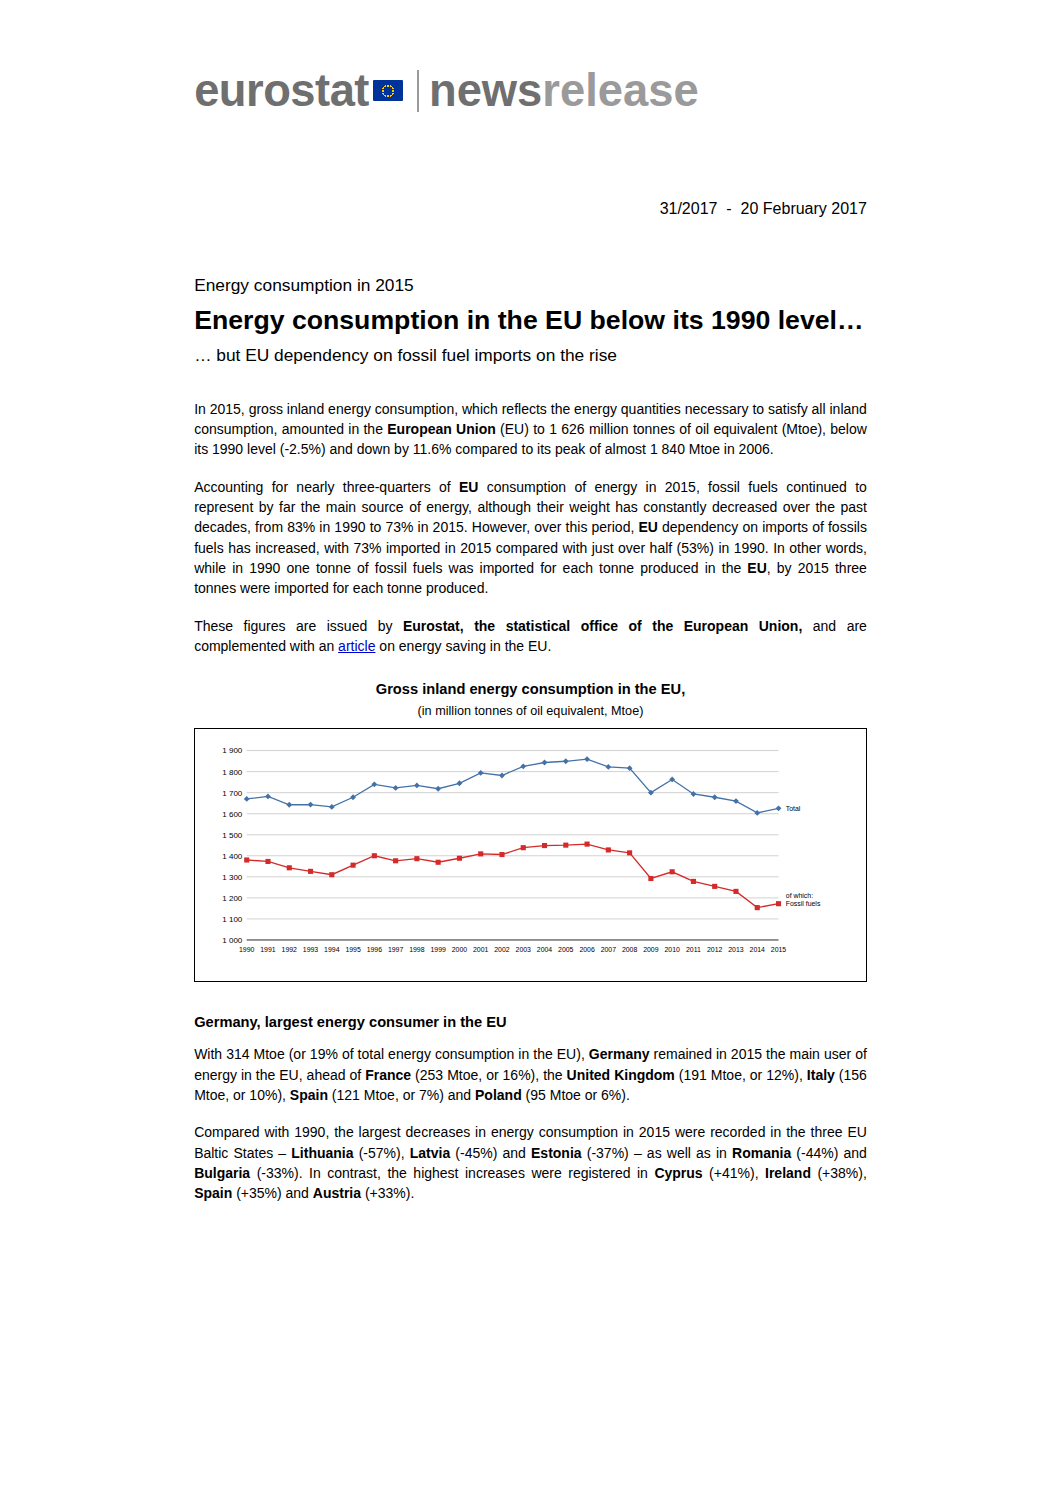eurostat
newsrelease
31/2017 - 20 February 2017
Energy consumption in 2015
Energy consumption in the EU below its 1990 level…
… but EU dependency on fossil fuel imports on the rise
In 2015, gross inland energy consumption, which reflects the energy quantities necessary to satisfy all inland consumption, amounted in the European Union (EU) to 1 626 million tonnes of oil equivalent (Mtoe), below its 1990 level (-2.5%) and down by 11.6% compared to its peak of almost 1 840 Mtoe in 2006.
Accounting for nearly three-quarters of EU consumption of energy in 2015, fossil fuels continued to represent by far the main source of energy, although their weight has constantly decreased over the past decades, from 83% in 1990 to 73% in 2015. However, over this period, EU dependency on imports of fossils fuels has increased, with 73% imported in 2015 compared with just over half (53%) in 1990. In other words, while in 1990 one tonne of fossil fuels was imported for each tonne produced in the EU, by 2015 three tonnes were imported for each tonne produced.
These figures are issued by Eurostat, the statistical office of the European Union, and are complemented with an article on energy saving in the EU.
Gross inland energy consumption in the EU,
(in million tonnes of oil equivalent, Mtoe)
1 900 1 800 1 700 1 600 1 500 1 400 1 300 1 200 1 100 1 000 1990 1991 1992 1993 1994 1995 1996 1997 1998 1999 2000 2001 2002 2003 2004 2005 2006 2007 2008 2009 2010 2011 2012 2013 2014 2015 Total of which: Fossil fuels
Germany, largest energy consumer in the EU
With 314 Mtoe (or 19% of total energy consumption in the EU), Germany remained in 2015 the main user of energy in the EU, ahead of France (253 Mtoe, or 16%), the United Kingdom (191 Mtoe, or 12%), Italy (156 Mtoe, or 10%), Spain (121 Mtoe, or 7%) and Poland (95 Mtoe or 6%).
Compared with 1990, the largest decreases in energy consumption in 2015 were recorded in the three EU Baltic States – Lithuania (-57%), Latvia (-45%) and Estonia (-37%) – as well as in Romania (-44%) and Bulgaria (-33%). In contrast, the highest increases were registered in Cyprus (+41%), Ireland (+38%), Spain (+35%) and Austria (+33%).